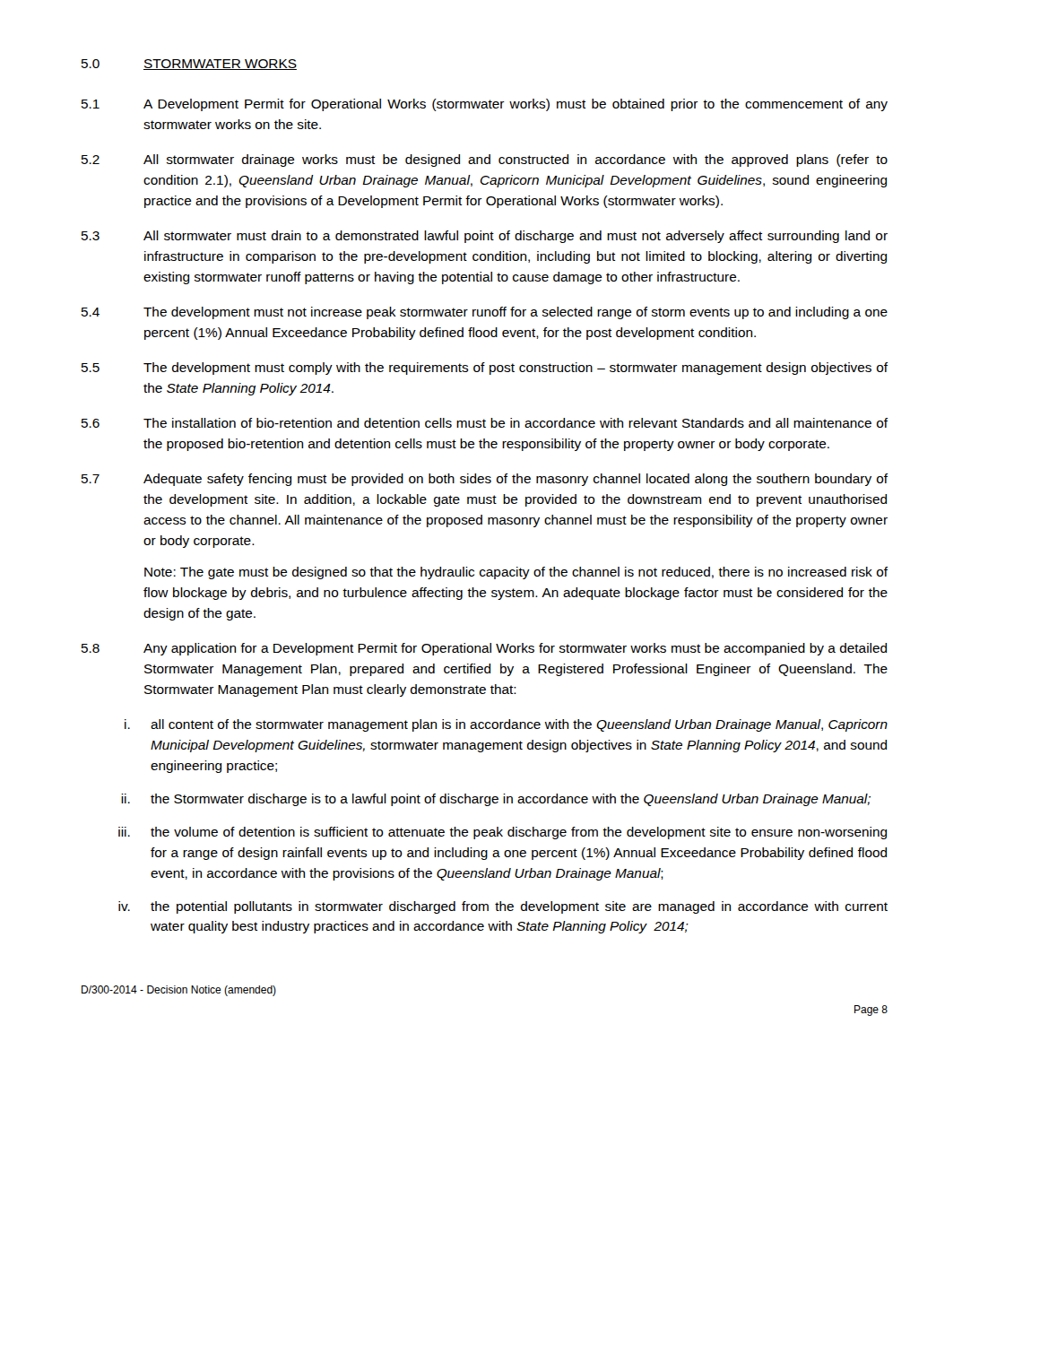5.0
STORMWATER WORKS
5.1
A Development Permit for Operational Works (stormwater works) must be obtained prior to the commencement of any stormwater works on the site.
5.2
All stormwater drainage works must be designed and constructed in accordance with the approved plans (refer to condition 2.1), Queensland Urban Drainage Manual, Capricorn Municipal Development Guidelines, sound engineering practice and the provisions of a Development Permit for Operational Works (stormwater works).
5.3
All stormwater must drain to a demonstrated lawful point of discharge and must not adversely affect surrounding land or infrastructure in comparison to the pre-development condition, including but not limited to blocking, altering or diverting existing stormwater runoff patterns or having the potential to cause damage to other infrastructure.
5.4
The development must not increase peak stormwater runoff for a selected range of storm events up to and including a one percent (1%) Annual Exceedance Probability defined flood event, for the post development condition.
5.5
The development must comply with the requirements of post construction – stormwater management design objectives of the State Planning Policy 2014.
5.6
The installation of bio-retention and detention cells must be in accordance with relevant Standards and all maintenance of the proposed bio-retention and detention cells must be the responsibility of the property owner or body corporate.
5.7
Adequate safety fencing must be provided on both sides of the masonry channel located along the southern boundary of the development site. In addition, a lockable gate must be provided to the downstream end to prevent unauthorised access to the channel. All maintenance of the proposed masonry channel must be the responsibility of the property owner or body corporate.
Note: The gate must be designed so that the hydraulic capacity of the channel is not reduced, there is no increased risk of flow blockage by debris, and no turbulence affecting the system. An adequate blockage factor must be considered for the design of the gate.
5.8
Any application for a Development Permit for Operational Works for stormwater works must be accompanied by a detailed Stormwater Management Plan, prepared and certified by a Registered Professional Engineer of Queensland. The Stormwater Management Plan must clearly demonstrate that:
all content of the stormwater management plan is in accordance with the Queensland Urban Drainage Manual, Capricorn Municipal Development Guidelines, stormwater management design objectives in State Planning Policy 2014, and sound engineering practice;
the Stormwater discharge is to a lawful point of discharge in accordance with the Queensland Urban Drainage Manual;
the volume of detention is sufficient to attenuate the peak discharge from the development site to ensure non-worsening for a range of design rainfall events up to and including a one percent (1%) Annual Exceedance Probability defined flood event, in accordance with the provisions of the Queensland Urban Drainage Manual;
the potential pollutants in stormwater discharged from the development site are managed in accordance with current water quality best industry practices and in accordance with State Planning Policy 2014;
D/300-2014 - Decision Notice (amended)
Page 8